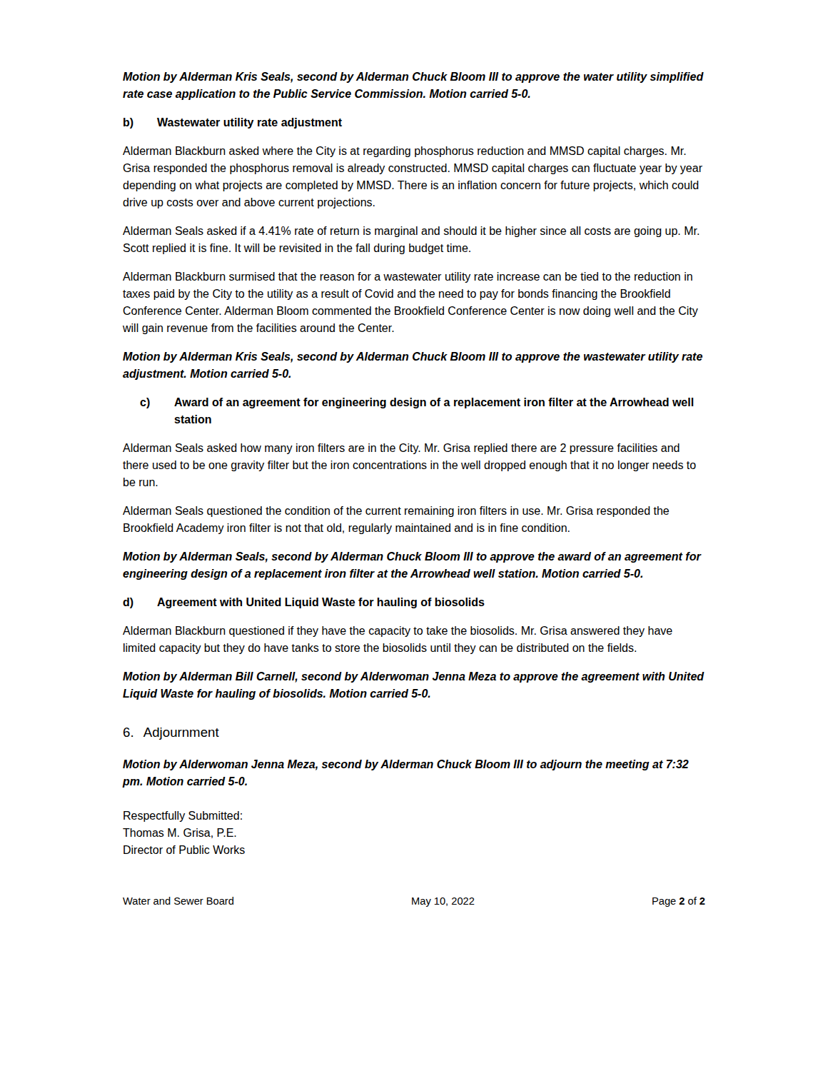Motion by Alderman Kris Seals, second by Alderman Chuck Bloom III to approve the water utility simplified rate case application to the Public Service Commission. Motion carried 5-0.
b) Wastewater utility rate adjustment
Alderman Blackburn asked where the City is at regarding phosphorus reduction and MMSD capital charges. Mr. Grisa responded the phosphorus removal is already constructed. MMSD capital charges can fluctuate year by year depending on what projects are completed by MMSD. There is an inflation concern for future projects, which could drive up costs over and above current projections.
Alderman Seals asked if a 4.41% rate of return is marginal and should it be higher since all costs are going up. Mr. Scott replied it is fine. It will be revisited in the fall during budget time.
Alderman Blackburn surmised that the reason for a wastewater utility rate increase can be tied to the reduction in taxes paid by the City to the utility as a result of Covid and the need to pay for bonds financing the Brookfield Conference Center. Alderman Bloom commented the Brookfield Conference Center is now doing well and the City will gain revenue from the facilities around the Center.
Motion by Alderman Kris Seals, second by Alderman Chuck Bloom III to approve the wastewater utility rate adjustment. Motion carried 5-0.
c) Award of an agreement for engineering design of a replacement iron filter at the Arrowhead well station
Alderman Seals asked how many iron filters are in the City. Mr. Grisa replied there are 2 pressure facilities and there used to be one gravity filter but the iron concentrations in the well dropped enough that it no longer needs to be run.
Alderman Seals questioned the condition of the current remaining iron filters in use. Mr. Grisa responded the Brookfield Academy iron filter is not that old, regularly maintained and is in fine condition.
Motion by Alderman Seals, second by Alderman Chuck Bloom III to approve the award of an agreement for engineering design of a replacement iron filter at the Arrowhead well station. Motion carried 5-0.
d) Agreement with United Liquid Waste for hauling of biosolids
Alderman Blackburn questioned if they have the capacity to take the biosolids. Mr. Grisa answered they have limited capacity but they do have tanks to store the biosolids until they can be distributed on the fields.
Motion by Alderman Bill Carnell, second by Alderwoman Jenna Meza to approve the agreement with United Liquid Waste for hauling of biosolids. Motion carried 5-0.
6. Adjournment
Motion by Alderwoman Jenna Meza, second by Alderman Chuck Bloom III to adjourn the meeting at 7:32 pm. Motion carried 5-0.
Respectfully Submitted:
Thomas M. Grisa, P.E.
Director of Public Works
Water and Sewer Board
May 10, 2022
Page 2 of 2